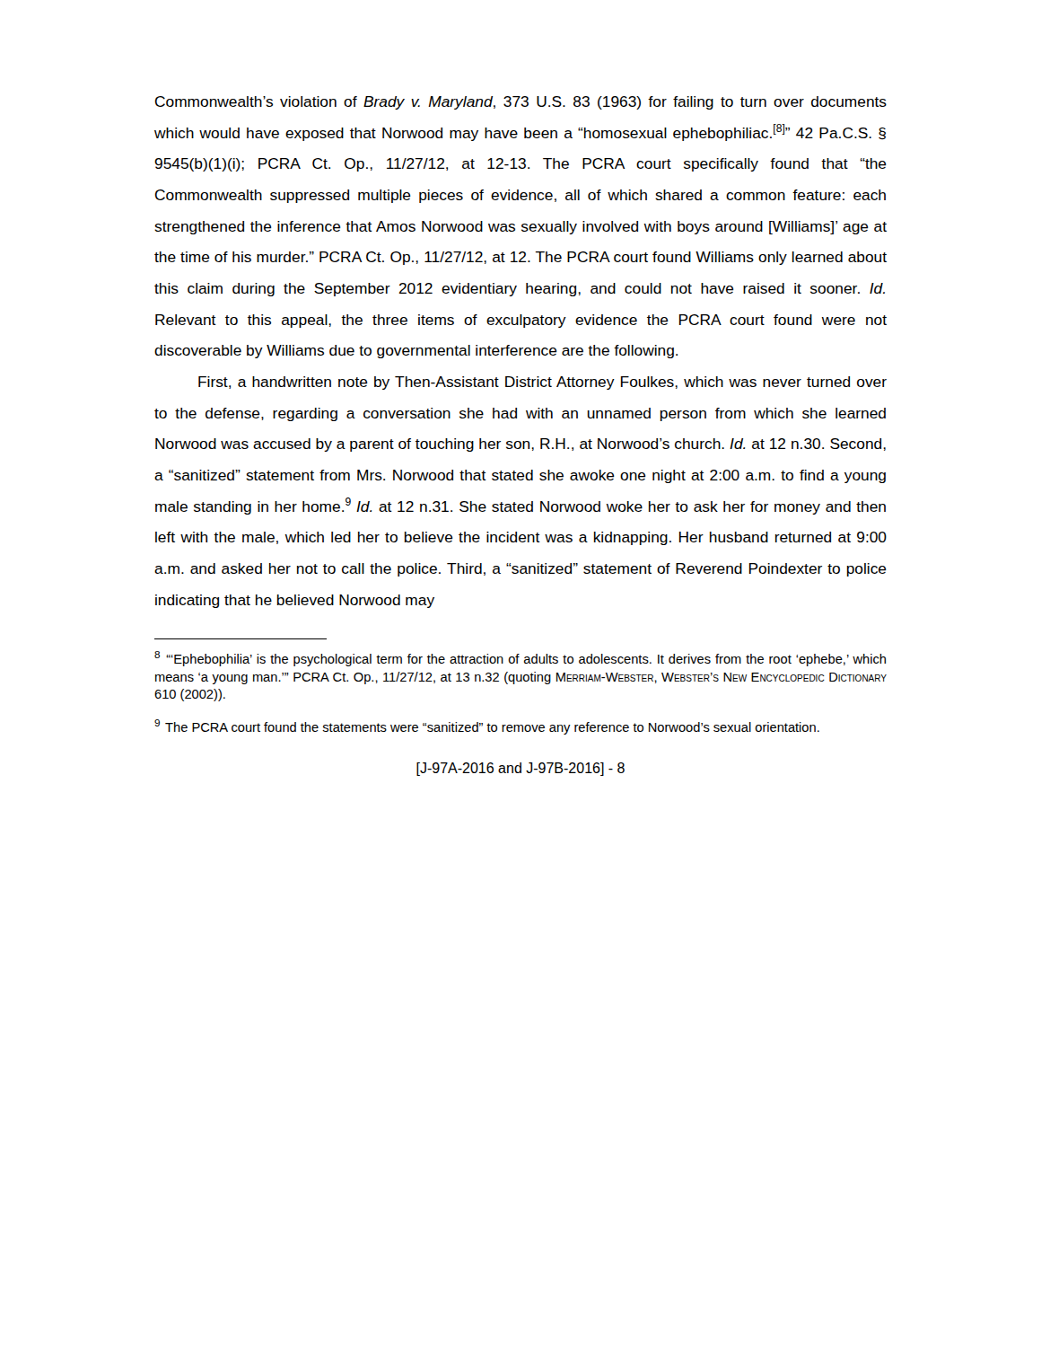Commonwealth’s violation of Brady v. Maryland, 373 U.S. 83 (1963) for failing to turn over documents which would have exposed that Norwood may have been a “homosexual ephebophiliac.[8]” 42 Pa.C.S. § 9545(b)(1)(i); PCRA Ct. Op., 11/27/12, at 12-13. The PCRA court specifically found that “the Commonwealth suppressed multiple pieces of evidence, all of which shared a common feature: each strengthened the inference that Amos Norwood was sexually involved with boys around [Williams]’ age at the time of his murder.” PCRA Ct. Op., 11/27/12, at 12. The PCRA court found Williams only learned about this claim during the September 2012 evidentiary hearing, and could not have raised it sooner. Id. Relevant to this appeal, the three items of exculpatory evidence the PCRA court found were not discoverable by Williams due to governmental interference are the following.
First, a handwritten note by Then-Assistant District Attorney Foulkes, which was never turned over to the defense, regarding a conversation she had with an unnamed person from which she learned Norwood was accused by a parent of touching her son, R.H., at Norwood’s church. Id. at 12 n.30. Second, a “sanitized” statement from Mrs. Norwood that stated she awoke one night at 2:00 a.m. to find a young male standing in her home.9 Id. at 12 n.31. She stated Norwood woke her to ask her for money and then left with the male, which led her to believe the incident was a kidnapping. Her husband returned at 9:00 a.m. and asked her not to call the police. Third, a “sanitized” statement of Reverend Poindexter to police indicating that he believed Norwood may
8 “‘Ephebophilia’ is the psychological term for the attraction of adults to adolescents. It derives from the root ‘ephebe,’ which means ‘a young man.’” PCRA Ct. Op., 11/27/12, at 13 n.32 (quoting Merriam-Webster, Webster’s New Encyclopedic Dictionary 610 (2002)).
9 The PCRA court found the statements were “sanitized” to remove any reference to Norwood’s sexual orientation.
[J-97A-2016 and J-97B-2016] - 8